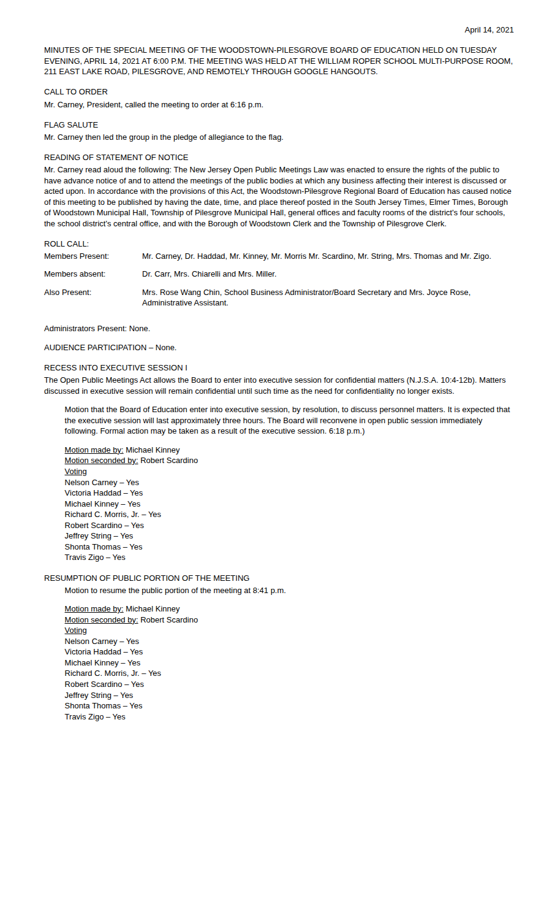April 14, 2021
MINUTES OF THE SPECIAL MEETING OF THE WOODSTOWN-PILESGROVE BOARD OF EDUCATION HELD ON TUESDAY EVENING, APRIL 14, 2021 AT 6:00 P.M. THE MEETING WAS HELD AT THE WILLIAM ROPER SCHOOL MULTI-PURPOSE ROOM, 211 EAST LAKE ROAD, PILESGROVE, AND REMOTELY THROUGH GOOGLE HANGOUTS.
Call to Order
Mr. Carney, President, called the meeting to order at 6:16 p.m.
Flag Salute
Mr. Carney then led the group in the pledge of allegiance to the flag.
Reading of Statement of Notice
Mr. Carney read aloud the following: The New Jersey Open Public Meetings Law was enacted to ensure the rights of the public to have advance notice of and to attend the meetings of the public bodies at which any business affecting their interest is discussed or acted upon. In accordance with the provisions of this Act, the Woodstown-Pilesgrove Regional Board of Education has caused notice of this meeting to be published by having the date, time, and place thereof posted in the South Jersey Times, Elmer Times, Borough of Woodstown Municipal Hall, Township of Pilesgrove Municipal Hall, general offices and faculty rooms of the district's four schools, the school district's central office, and with the Borough of Woodstown Clerk and the Township of Pilesgrove Clerk.
Roll Call:
| Members Present: | Mr. Carney, Dr. Haddad, Mr. Kinney, Mr. Morris Mr. Scardino, Mr. String, Mrs. Thomas and Mr. Zigo. |
| Members absent: | Dr. Carr, Mrs. Chiarelli and Mrs. Miller. |
| Also Present: | Mrs. Rose Wang Chin, School Business Administrator/Board Secretary and Mrs. Joyce Rose, Administrative Assistant. |
Administrators Present: None.
AUDIENCE PARTICIPATION – None.
Recess into Executive Session I
The Open Public Meetings Act allows the Board to enter into executive session for confidential matters (N.J.S.A. 10:4-12b). Matters discussed in executive session will remain confidential until such time as the need for confidentiality no longer exists.
Motion that the Board of Education enter into executive session, by resolution, to discuss personnel matters. It is expected that the executive session will last approximately three hours. The Board will reconvene in open public session immediately following. Formal action may be taken as a result of the executive session. 6:18 p.m.)
Motion made by: Michael Kinney
Motion seconded by: Robert Scardino
Voting
Nelson Carney – Yes
Victoria Haddad – Yes
Michael Kinney – Yes
Richard C. Morris, Jr. – Yes
Robert Scardino – Yes
Jeffrey String – Yes
Shonta Thomas – Yes
Travis Zigo – Yes
Resumption of Public Portion of the Meeting
Motion to resume the public portion of the meeting at 8:41 p.m.
Motion made by: Michael Kinney
Motion seconded by: Robert Scardino
Voting
Nelson Carney – Yes
Victoria Haddad – Yes
Michael Kinney – Yes
Richard C. Morris, Jr. – Yes
Robert Scardino – Yes
Jeffrey String – Yes
Shonta Thomas – Yes
Travis Zigo – Yes